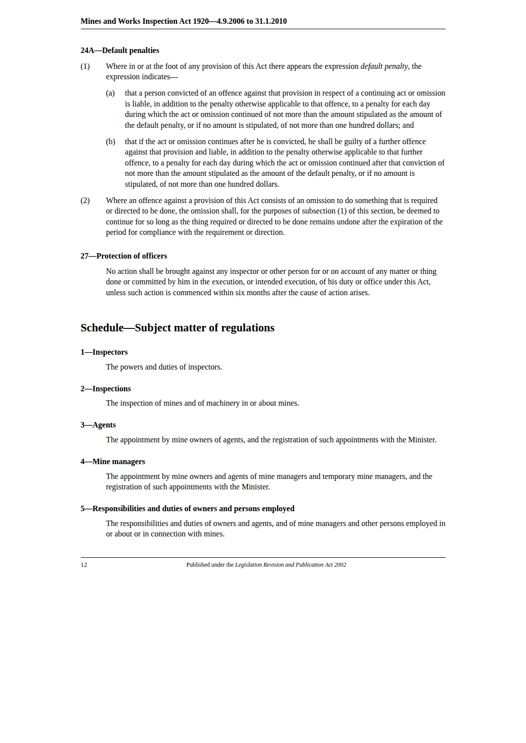Mines and Works Inspection Act 1920—4.9.2006 to 31.1.2010
24A—Default penalties
(1)
Where in or at the foot of any provision of this Act there appears the expression default penalty, the expression indicates—
(a)
that a person convicted of an offence against that provision in respect of a continuing act or omission is liable, in addition to the penalty otherwise applicable to that offence, to a penalty for each day during which the act or omission continued of not more than the amount stipulated as the amount of the default penalty, or if no amount is stipulated, of not more than one hundred dollars; and
(b)
that if the act or omission continues after he is convicted, he shall be guilty of a further offence against that provision and liable, in addition to the penalty otherwise applicable to that further offence, to a penalty for each day during which the act or omission continued after that conviction of not more than the amount stipulated as the amount of the default penalty, or if no amount is stipulated, of not more than one hundred dollars.
(2)
Where an offence against a provision of this Act consists of an omission to do something that is required or directed to be done, the omission shall, for the purposes of subsection (1) of this section, be deemed to continue for so long as the thing required or directed to be done remains undone after the expiration of the period for compliance with the requirement or direction.
27—Protection of officers
No action shall be brought against any inspector or other person for or on account of any matter or thing done or committed by him in the execution, or intended execution, of his duty or office under this Act, unless such action is commenced within six months after the cause of action arises.
Schedule—Subject matter of regulations
1—Inspectors
The powers and duties of inspectors.
2—Inspections
The inspection of mines and of machinery in or about mines.
3—Agents
The appointment by mine owners of agents, and the registration of such appointments with the Minister.
4—Mine managers
The appointment by mine owners and agents of mine managers and temporary mine managers, and the registration of such appointments with the Minister.
5—Responsibilities and duties of owners and persons employed
The responsibilities and duties of owners and agents, and of mine managers and other persons employed in or about or in connection with mines.
12 Published under the Legislation Revision and Publication Act 2002